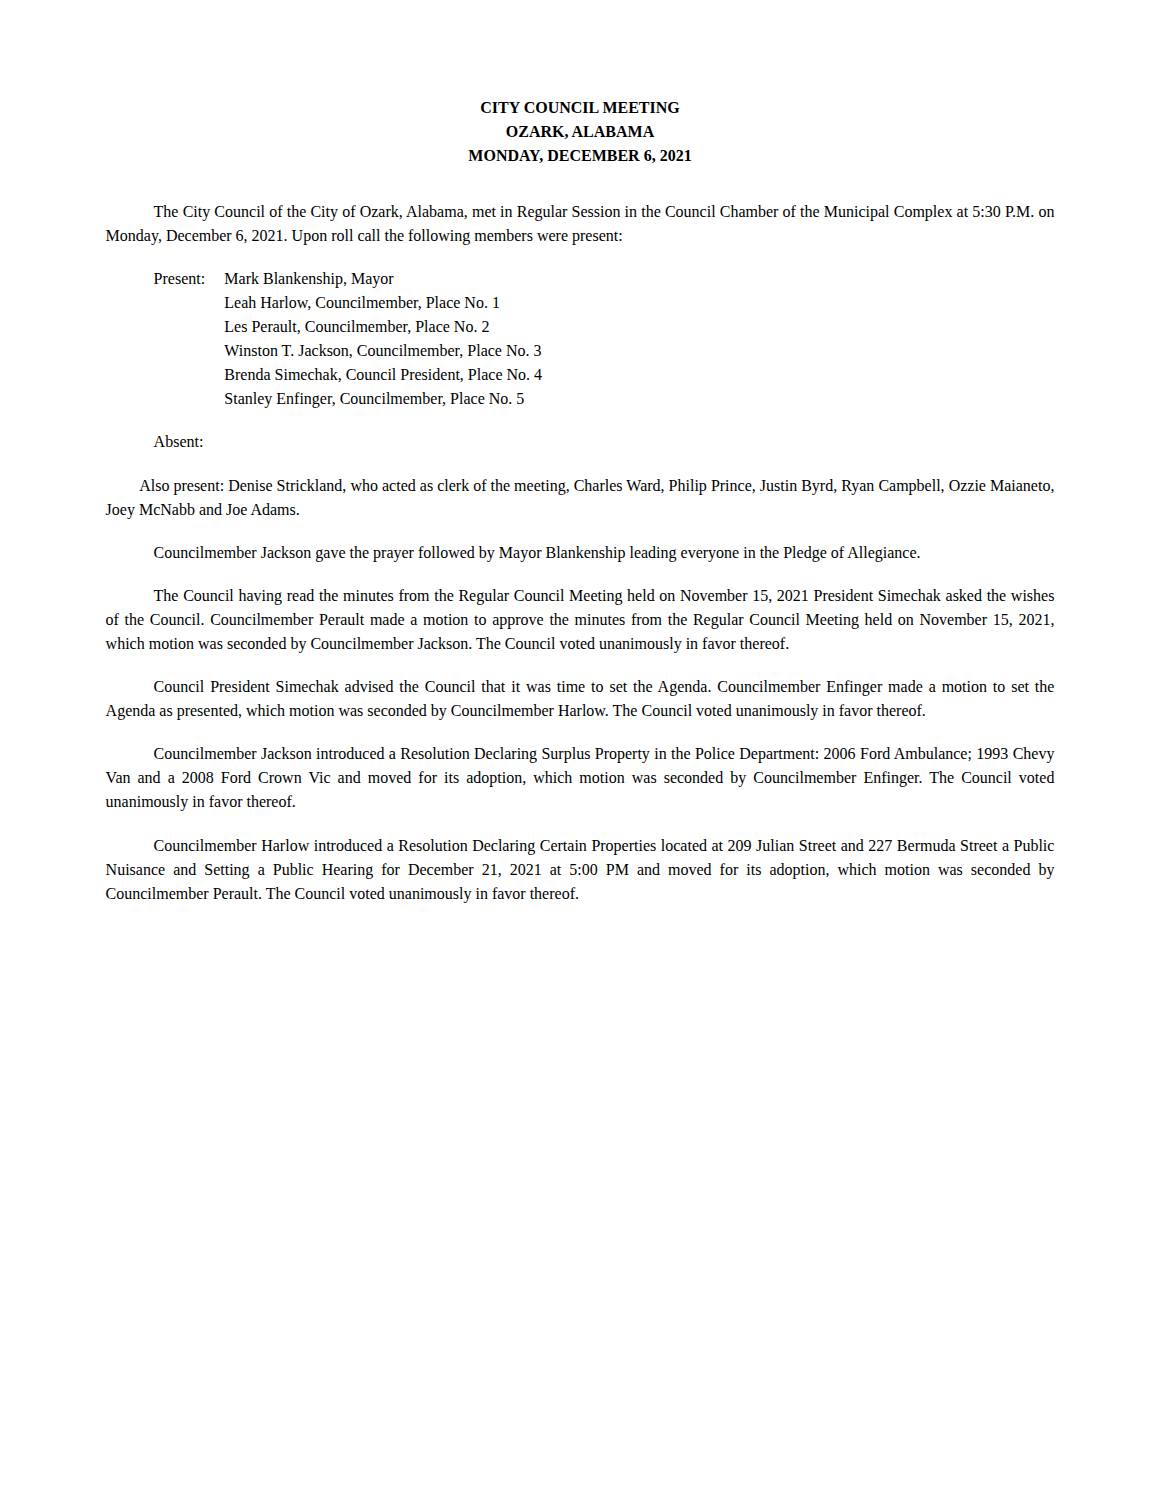CITY COUNCIL MEETING OZARK, ALABAMA MONDAY, DECEMBER 6, 2021
The City Council of the City of Ozark, Alabama, met in Regular Session in the Council Chamber of the Municipal Complex at 5:30 P.M. on Monday, December 6, 2021. Upon roll call the following members were present:
| Present: | Mark Blankenship, Mayor Leah Harlow, Councilmember, Place No. 1 Les Perault, Councilmember, Place No. 2 Winston T. Jackson, Councilmember, Place No. 3 Brenda Simechak, Council President, Place No. 4 Stanley Enfinger, Councilmember, Place No. 5 |
Absent:
Also present: Denise Strickland, who acted as clerk of the meeting, Charles Ward, Philip Prince, Justin Byrd, Ryan Campbell, Ozzie Maianeto, Joey McNabb and Joe Adams.
Councilmember Jackson gave the prayer followed by Mayor Blankenship leading everyone in the Pledge of Allegiance.
The Council having read the minutes from the Regular Council Meeting held on November 15, 2021 President Simechak asked the wishes of the Council. Councilmember Perault made a motion to approve the minutes from the Regular Council Meeting held on November 15, 2021, which motion was seconded by Councilmember Jackson. The Council voted unanimously in favor thereof.
Council President Simechak advised the Council that it was time to set the Agenda. Councilmember Enfinger made a motion to set the Agenda as presented, which motion was seconded by Councilmember Harlow. The Council voted unanimously in favor thereof.
Councilmember Jackson introduced a Resolution Declaring Surplus Property in the Police Department: 2006 Ford Ambulance; 1993 Chevy Van and a 2008 Ford Crown Vic and moved for its adoption, which motion was seconded by Councilmember Enfinger. The Council voted unanimously in favor thereof.
Councilmember Harlow introduced a Resolution Declaring Certain Properties located at 209 Julian Street and 227 Bermuda Street a Public Nuisance and Setting a Public Hearing for December 21, 2021 at 5:00 PM and moved for its adoption, which motion was seconded by Councilmember Perault. The Council voted unanimously in favor thereof.